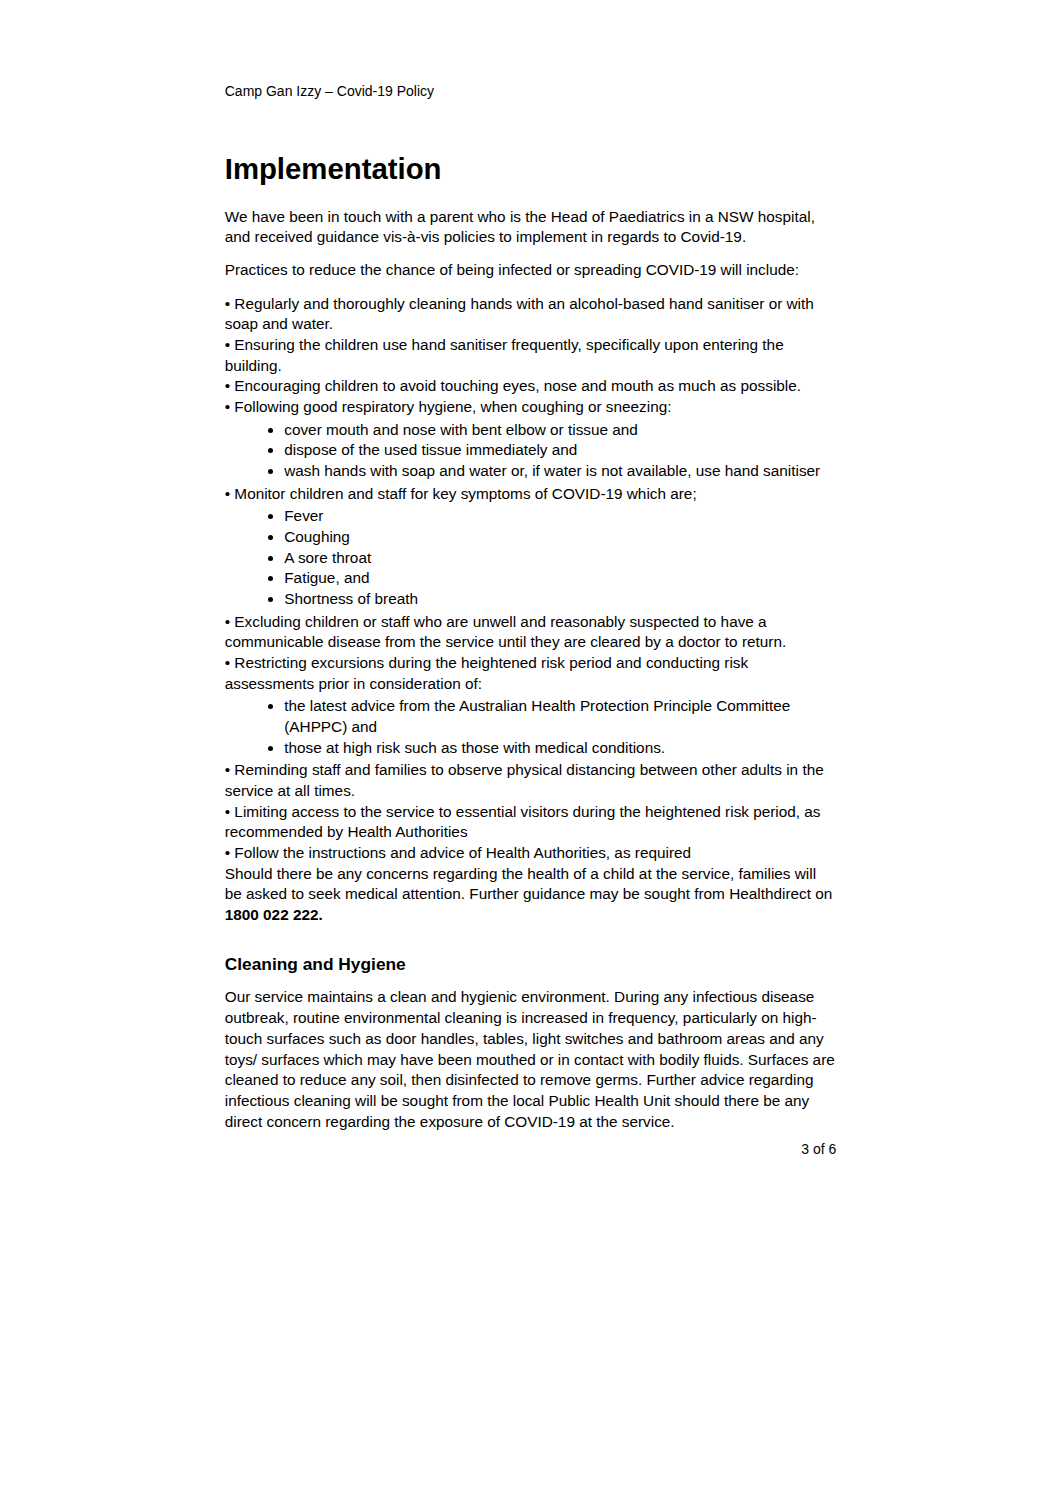Camp Gan Izzy – Covid-19 Policy
Implementation
We have been in touch with a parent who is the Head of Paediatrics in a NSW hospital, and received guidance vis-à-vis policies to implement in regards to Covid-19.
Practices to reduce the chance of being infected or spreading COVID-19 will include:
• Regularly and thoroughly cleaning hands with an alcohol-based hand sanitiser or with soap and water.
• Ensuring the children use hand sanitiser frequently, specifically upon entering the building.
• Encouraging children to avoid touching eyes, nose and mouth as much as possible.
• Following good respiratory hygiene, when coughing or sneezing:
cover mouth and nose with bent elbow or tissue and
dispose of the used tissue immediately and
wash hands with soap and water or, if water is not available, use hand sanitiser
• Monitor children and staff for key symptoms of COVID-19 which are;
Fever
Coughing
A sore throat
Fatigue, and
Shortness of breath
• Excluding children or staff who are unwell and reasonably suspected to have a communicable disease from the service until they are cleared by a doctor to return.
• Restricting excursions during the heightened risk period and conducting risk assessments prior in consideration of:
the latest advice from the Australian Health Protection Principle Committee (AHPPC) and
those at high risk such as those with medical conditions.
• Reminding staff and families to observe physical distancing between other adults in the service at all times.
• Limiting access to the service to essential visitors during the heightened risk period, as recommended by Health Authorities
• Follow the instructions and advice of Health Authorities, as required
Should there be any concerns regarding the health of a child at the service, families will be asked to seek medical attention. Further guidance may be sought from Healthdirect on 1800 022 222.
Cleaning and Hygiene
Our service maintains a clean and hygienic environment. During any infectious disease outbreak, routine environmental cleaning is increased in frequency, particularly on high-touch surfaces such as door handles, tables, light switches and bathroom areas and any toys/ surfaces which may have been mouthed or in contact with bodily fluids. Surfaces are cleaned to reduce any soil, then disinfected to remove germs. Further advice regarding infectious cleaning will be sought from the local Public Health Unit should there be any direct concern regarding the exposure of COVID-19 at the service.
3 of 6